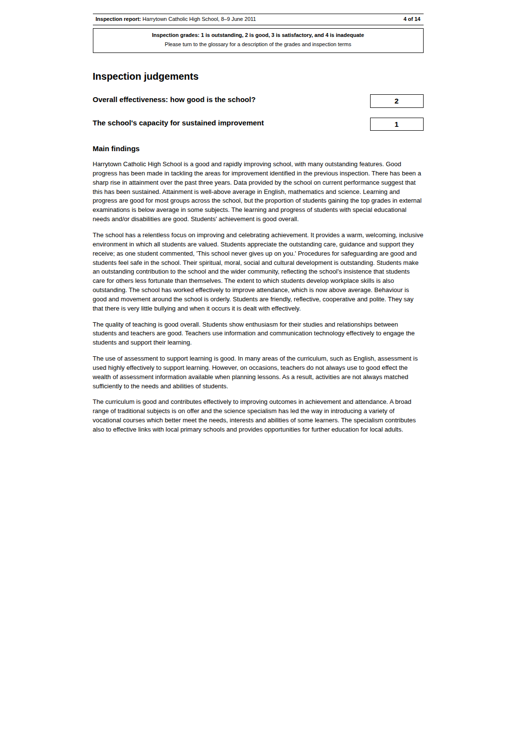Inspection report: Harrytown Catholic High School, 8–9 June 2011
4 of 14
Inspection grades: 1 is outstanding, 2 is good, 3 is satisfactory, and 4 is inadequate
Please turn to the glossary for a description of the grades and inspection terms
Inspection judgements
Overall effectiveness: how good is the school?
2
The school's capacity for sustained improvement
1
Main findings
Harrytown Catholic High School is a good and rapidly improving school, with many outstanding features. Good progress has been made in tackling the areas for improvement identified in the previous inspection. There has been a sharp rise in attainment over the past three years. Data provided by the school on current performance suggest that this has been sustained. Attainment is well-above average in English, mathematics and science. Learning and progress are good for most groups across the school, but the proportion of students gaining the top grades in external examinations is below average in some subjects. The learning and progress of students with special educational needs and/or disabilities are good. Students' achievement is good overall.
The school has a relentless focus on improving and celebrating achievement. It provides a warm, welcoming, inclusive environment in which all students are valued. Students appreciate the outstanding care, guidance and support they receive; as one student commented, 'This school never gives up on you.' Procedures for safeguarding are good and students feel safe in the school. Their spiritual, moral, social and cultural development is outstanding. Students make an outstanding contribution to the school and the wider community, reflecting the school's insistence that students care for others less fortunate than themselves. The extent to which students develop workplace skills is also outstanding. The school has worked effectively to improve attendance, which is now above average. Behaviour is good and movement around the school is orderly. Students are friendly, reflective, cooperative and polite. They say that there is very little bullying and when it occurs it is dealt with effectively.
The quality of teaching is good overall. Students show enthusiasm for their studies and relationships between students and teachers are good. Teachers use information and communication technology effectively to engage the students and support their learning.
The use of assessment to support learning is good. In many areas of the curriculum, such as English, assessment is used highly effectively to support learning. However, on occasions, teachers do not always use to good effect the wealth of assessment information available when planning lessons. As a result, activities are not always matched sufficiently to the needs and abilities of students.
The curriculum is good and contributes effectively to improving outcomes in achievement and attendance. A broad range of traditional subjects is on offer and the science specialism has led the way in introducing a variety of vocational courses which better meet the needs, interests and abilities of some learners. The specialism contributes also to effective links with local primary schools and provides opportunities for further education for local adults.